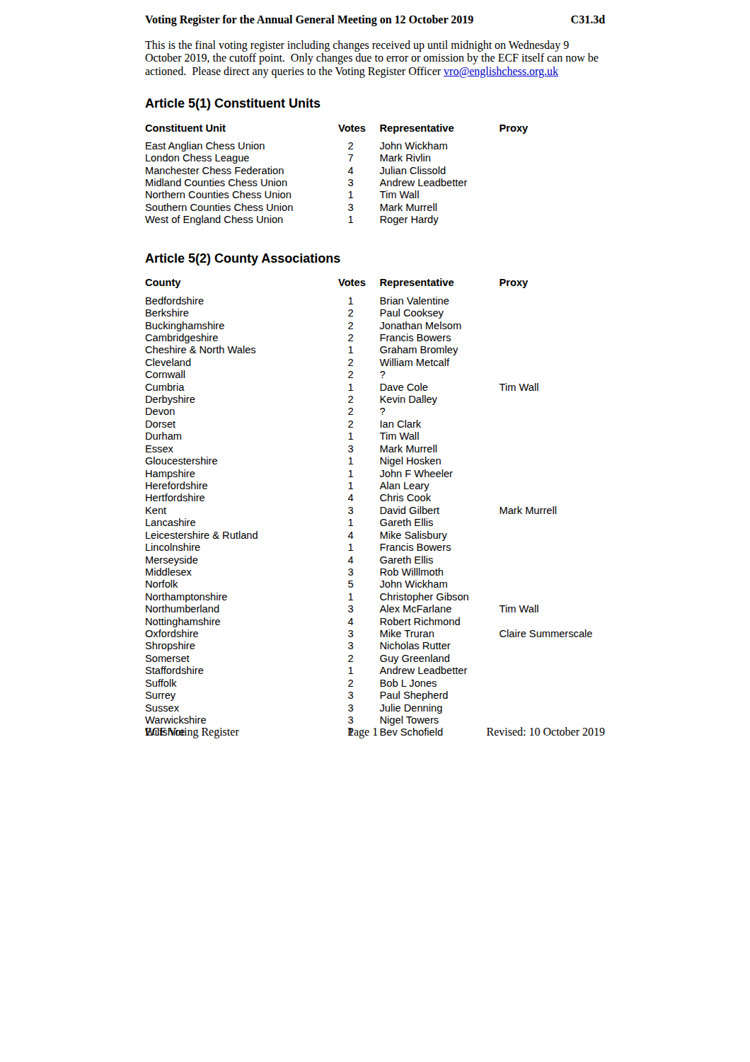Voting Register for the Annual General Meeting on 12 October 2019 C31.3d
This is the final voting register including changes received up until midnight on Wednesday 9 October 2019, the cutoff point. Only changes due to error or omission by the ECF itself can now be actioned. Please direct any queries to the Voting Register Officer vro@englishchess.org.uk
Article 5(1) Constituent Units
| Constituent Unit | Votes | Representative | Proxy |
| --- | --- | --- | --- |
| East Anglian Chess Union | 2 | John Wickham | |
| London Chess League | 7 | Mark Rivlin | |
| Manchester Chess Federation | 4 | Julian Clissold | |
| Midland Counties Chess Union | 3 | Andrew Leadbetter | |
| Northern Counties Chess Union | 1 | Tim Wall | |
| Southern Counties Chess Union | 3 | Mark Murrell | |
| West of England Chess Union | 1 | Roger Hardy | |
Article 5(2) County Associations
| County | Votes | Representative | Proxy |
| --- | --- | --- | --- |
| Bedfordshire | 1 | Brian Valentine | |
| Berkshire | 2 | Paul Cooksey | |
| Buckinghamshire | 2 | Jonathan Melsom | |
| Cambridgeshire | 2 | Francis Bowers | |
| Cheshire & North Wales | 1 | Graham Bromley | |
| Cleveland | 2 | William Metcalf | |
| Cornwall | 2 | ? | |
| Cumbria | 1 | Dave Cole | Tim Wall |
| Derbyshire | 2 | Kevin Dalley | |
| Devon | 2 | ? | |
| Dorset | 2 | Ian Clark | |
| Durham | 1 | Tim Wall | |
| Essex | 3 | Mark Murrell | |
| Gloucestershire | 1 | Nigel Hosken | |
| Hampshire | 1 | John F Wheeler | |
| Herefordshire | 1 | Alan Leary | |
| Hertfordshire | 4 | Chris Cook | |
| Kent | 3 | David Gilbert | Mark Murrell |
| Lancashire | 1 | Gareth Ellis | |
| Leicestershire & Rutland | 4 | Mike Salisbury | |
| Lincolnshire | 1 | Francis Bowers | |
| Merseyside | 4 | Gareth Ellis | |
| Middlesex | 3 | Rob Willlmoth | |
| Norfolk | 5 | John Wickham | |
| Northamptonshire | 1 | Christopher Gibson | |
| Northumberland | 3 | Alex McFarlane | Tim Wall |
| Nottinghamshire | 4 | Robert Richmond | |
| Oxfordshire | 3 | Mike Truran | Claire Summerscale |
| Shropshire | 3 | Nicholas Rutter | |
| Somerset | 2 | Guy Greenland | |
| Staffordshire | 1 | Andrew Leadbetter | |
| Suffolk | 2 | Bob L Jones | |
| Surrey | 3 | Paul Shepherd | |
| Sussex | 3 | Julie Denning | |
| Warwickshire | 3 | Nigel Towers | |
| Wiltshire | 1 | Bev Schofield | |
ECF Voting Register Page 1 Revised: 10 October 2019